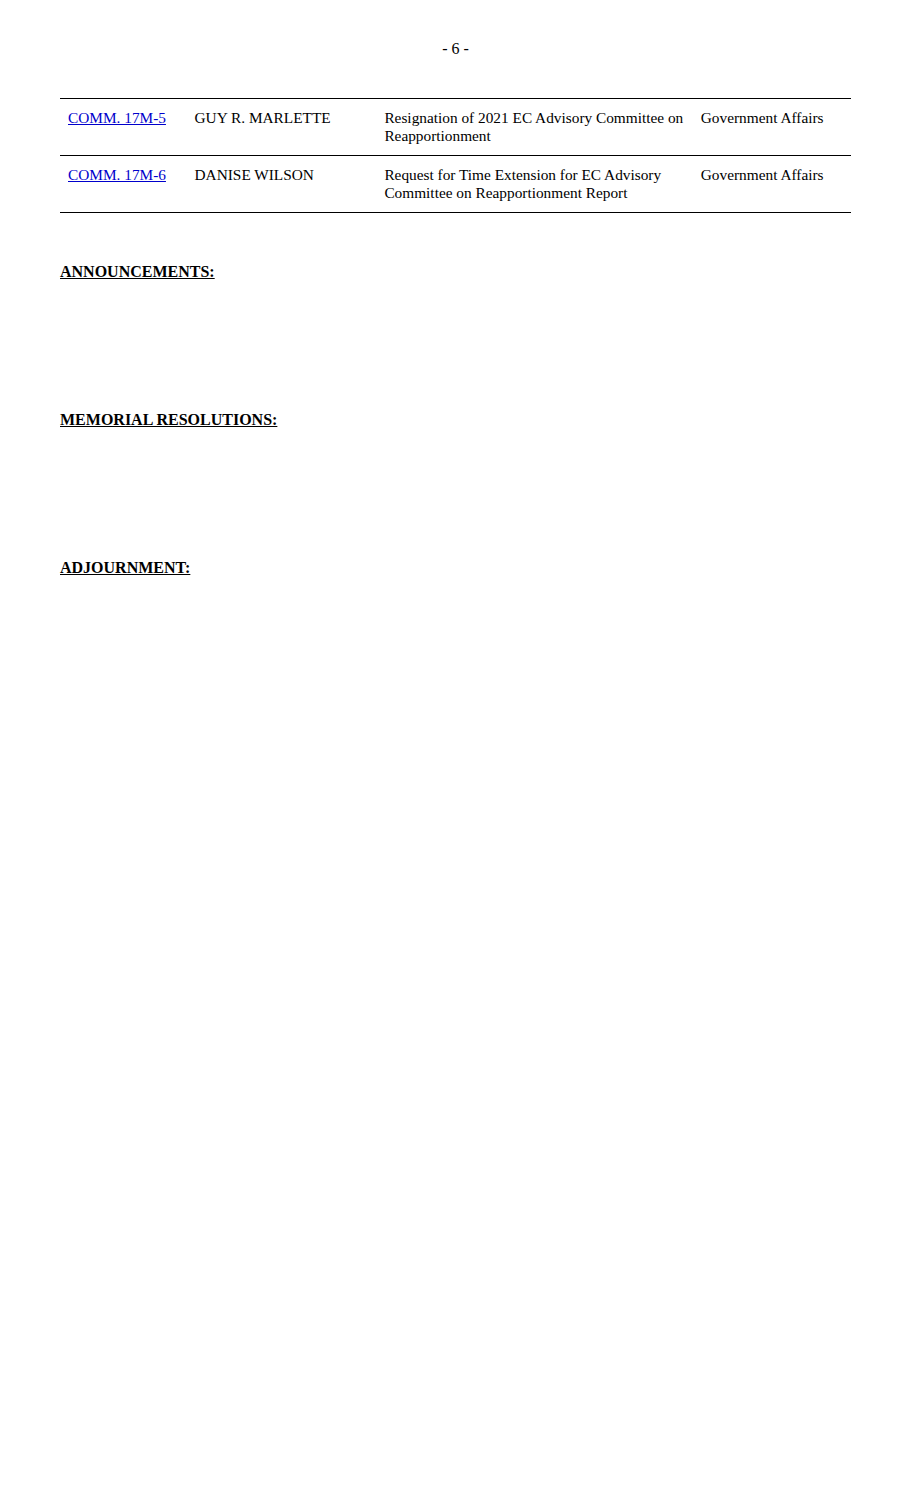- 6 -
| COMM. 17M-5 | GUY R. MARLETTE | Resignation of 2021 EC Advisory Committee on Reapportionment | Government Affairs |
| COMM. 17M-6 | DANISE WILSON | Request for Time Extension for EC Advisory Committee on Reapportionment Report | Government Affairs |
ANNOUNCEMENTS:
MEMORIAL RESOLUTIONS:
ADJOURNMENT: